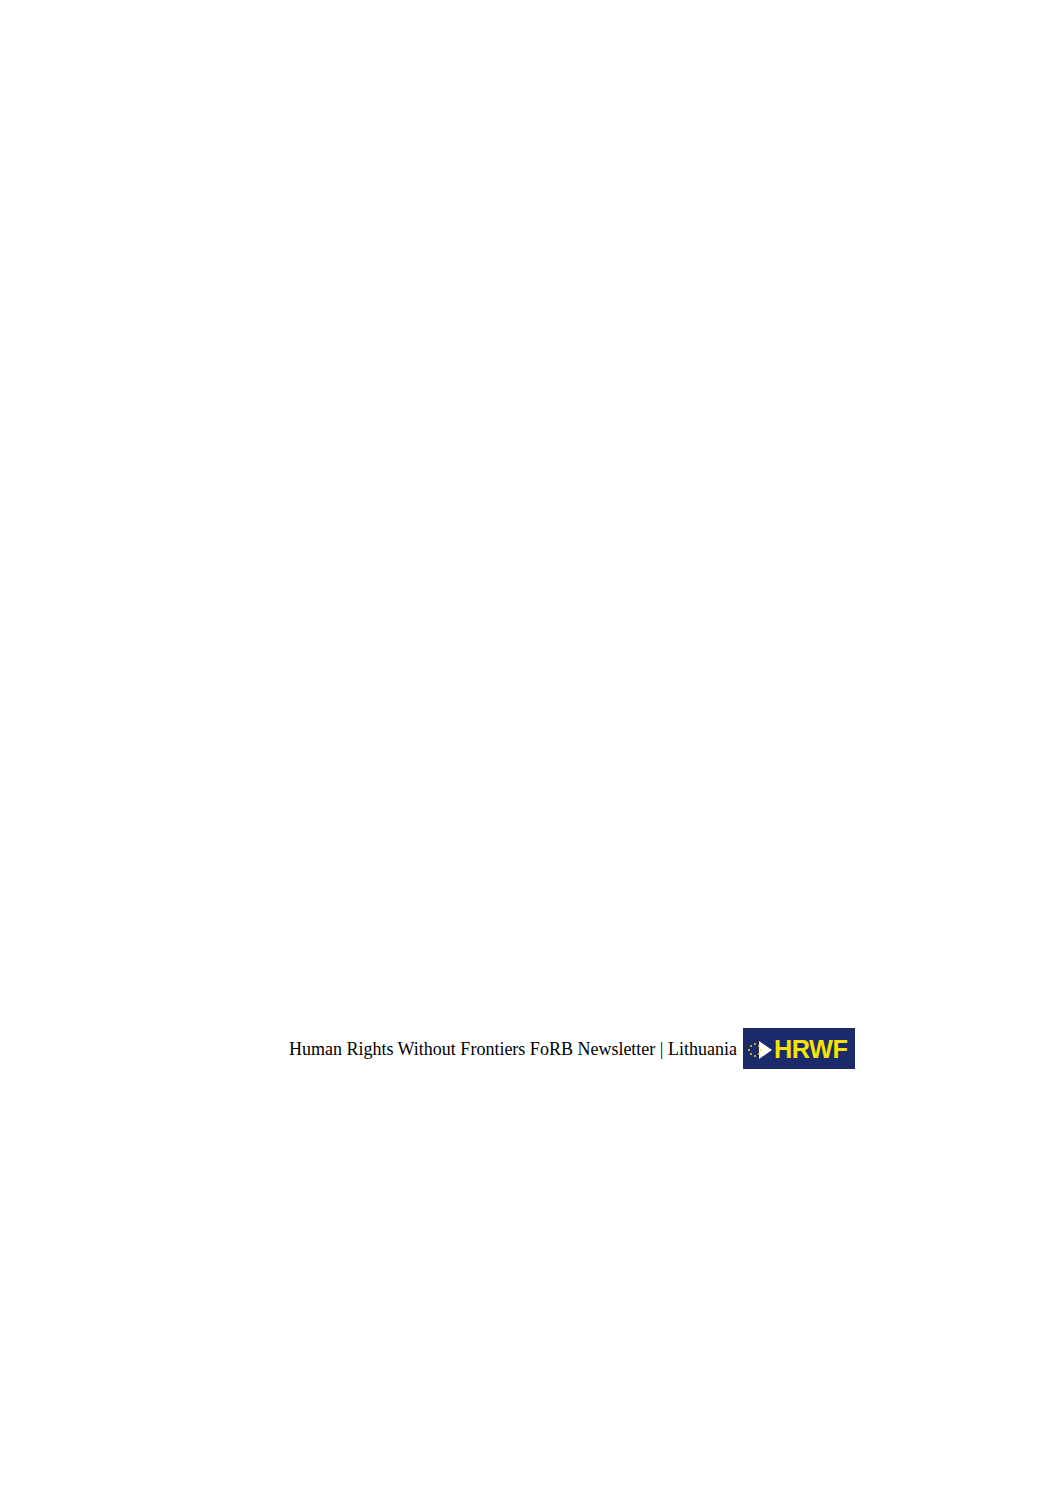Human Rights Without Frontiers FoRB Newsletter | Lithuania HRWF